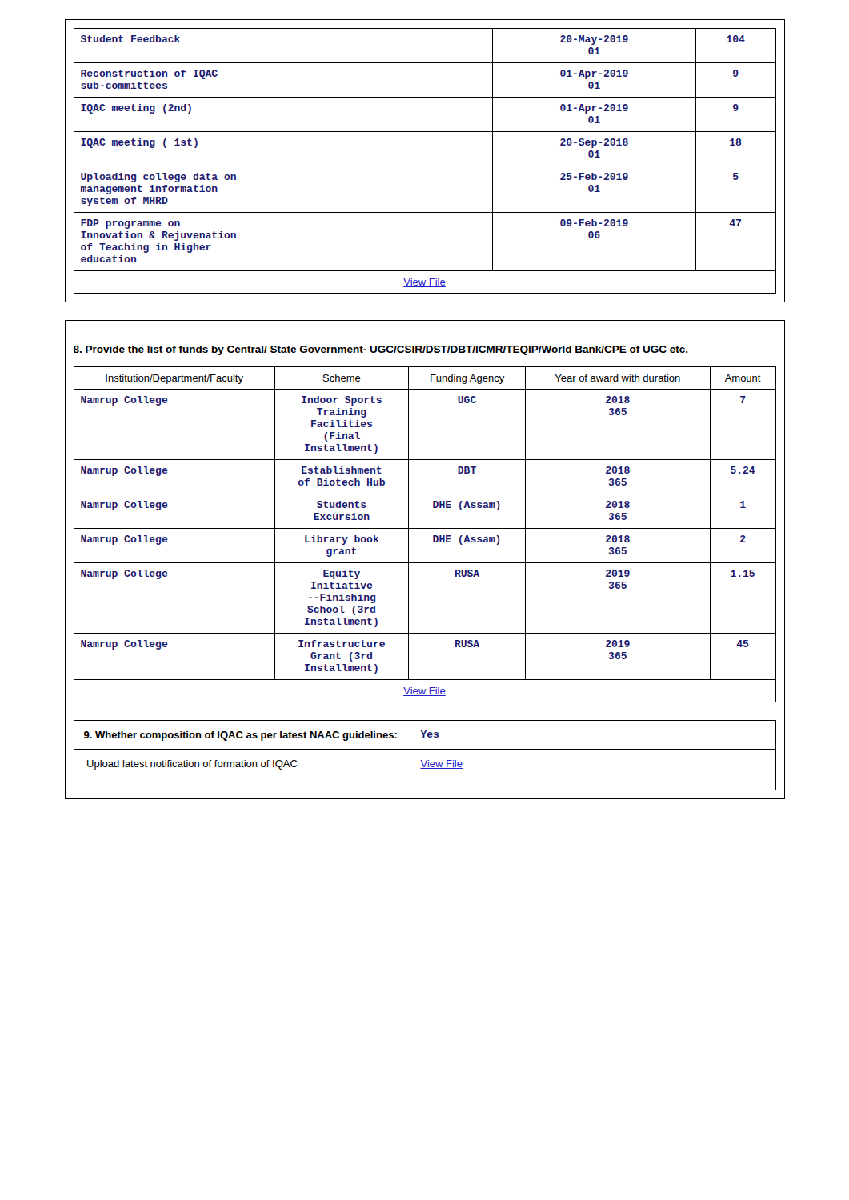| Student Feedback | 20-May-2019 01 | 104 |
| Reconstruction of IQAC sub-committees | 01-Apr-2019 01 | 9 |
| IQAC meeting (2nd) | 01-Apr-2019 01 | 9 |
| IQAC meeting ( 1st) | 20-Sep-2018 01 | 18 |
| Uploading college data on management information system of MHRD | 25-Feb-2019 01 | 5 |
| FDP programme on Innovation & Rejuvenation of Teaching in Higher education | 09-Feb-2019 06 | 47 |
| View File |
8. Provide the list of funds by Central/ State Government- UGC/CSIR/DST/DBT/ICMR/TEQIP/World Bank/CPE of UGC etc.
| Institution/Department/Faculty | Scheme | Funding Agency | Year of award with duration | Amount |
| --- | --- | --- | --- | --- |
| Namrup College | Indoor Sports Training Facilities (Final Installment) | UGC | 2018 365 | 7 |
| Namrup College | Establishment of Biotech Hub | DBT | 2018 365 | 5.24 |
| Namrup College | Students Excursion | DHE (Assam) | 2018 365 | 1 |
| Namrup College | Library book grant | DHE (Assam) | 2018 365 | 2 |
| Namrup College | Equity Initiative --Finishing School (3rd Installment) | RUSA | 2019 365 | 1.15 |
| Namrup College | Infrastructure Grant (3rd Installment) | RUSA | 2019 365 | 45 |
| View File |
| 9. Whether composition of IQAC as per latest NAAC guidelines: | Yes |
| Upload latest notification of formation of IQAC | View File |